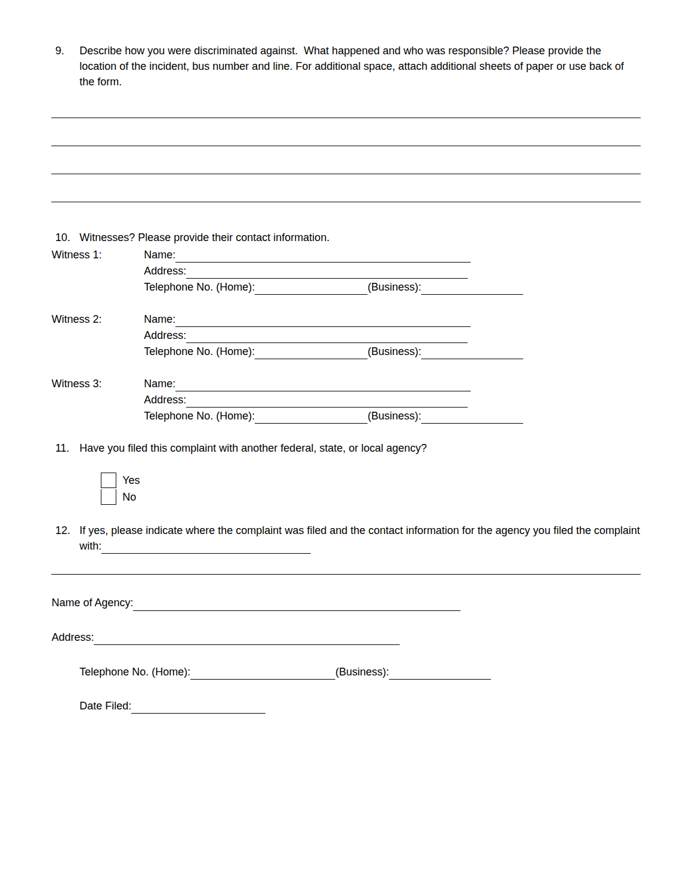9.
Describe how you were discriminated against. What happened and who was responsible? Please provide the location of the incident, bus number and line. For additional space, attach additional sheets of paper or use back of the form.
10. Witnesses? Please provide their contact information.
| Witness 1: | Name: Address: Telephone No. (Home): (Business): |
| Witness 2: | Name: Address: Telephone No. (Home): (Business): |
| Witness 3: | Name: Address: Telephone No. (Home): (Business): |
11. Have you filed this complaint with another federal, state, or local agency?
Yes
No
12. If yes, please indicate where the complaint was filed and the contact information for the agency you filed the complaint with:
Name of Agency:
Address:
Telephone No. (Home): (Business):
Date Filed: